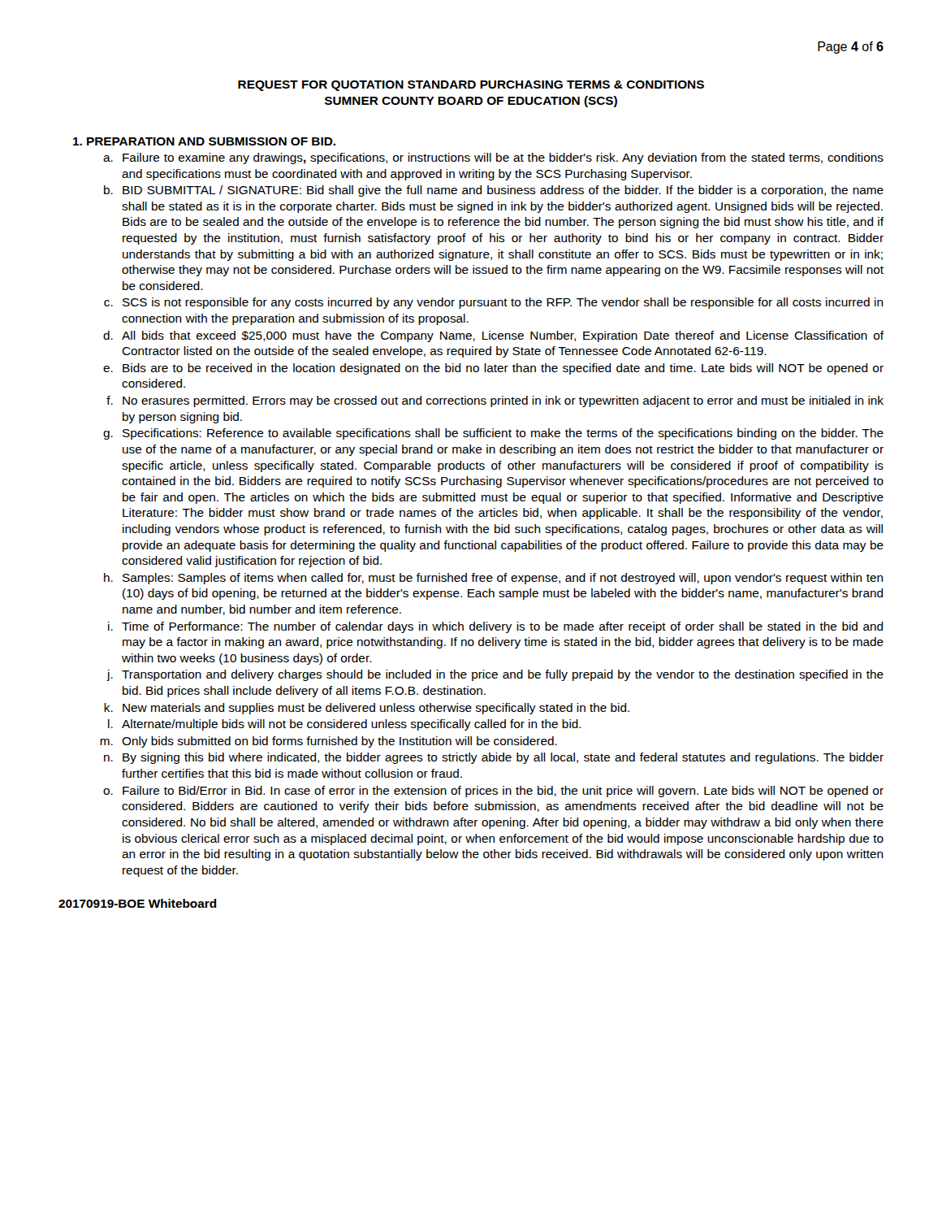Page 4 of 6
REQUEST FOR QUOTATION STANDARD PURCHASING TERMS & CONDITIONS SUMNER COUNTY BOARD OF EDUCATION (SCS)
PREPARATION AND SUBMISSION OF BID.
Failure to examine any drawings, specifications, or instructions will be at the bidder's risk. Any deviation from the stated terms, conditions and specifications must be coordinated with and approved in writing by the SCS Purchasing Supervisor.
BID SUBMITTAL / SIGNATURE: Bid shall give the full name and business address of the bidder. If the bidder is a corporation, the name shall be stated as it is in the corporate charter. Bids must be signed in ink by the bidder's authorized agent. Unsigned bids will be rejected. Bids are to be sealed and the outside of the envelope is to reference the bid number. The person signing the bid must show his title, and if requested by the institution, must furnish satisfactory proof of his or her authority to bind his or her company in contract. Bidder understands that by submitting a bid with an authorized signature, it shall constitute an offer to SCS. Bids must be typewritten or in ink; otherwise they may not be considered. Purchase orders will be issued to the firm name appearing on the W9. Facsimile responses will not be considered.
SCS is not responsible for any costs incurred by any vendor pursuant to the RFP. The vendor shall be responsible for all costs incurred in connection with the preparation and submission of its proposal.
All bids that exceed $25,000 must have the Company Name, License Number, Expiration Date thereof and License Classification of Contractor listed on the outside of the sealed envelope, as required by State of Tennessee Code Annotated 62-6-119.
Bids are to be received in the location designated on the bid no later than the specified date and time. Late bids will NOT be opened or considered.
No erasures permitted. Errors may be crossed out and corrections printed in ink or typewritten adjacent to error and must be initialed in ink by person signing bid.
Specifications: Reference to available specifications shall be sufficient to make the terms of the specifications binding on the bidder. The use of the name of a manufacturer, or any special brand or make in describing an item does not restrict the bidder to that manufacturer or specific article, unless specifically stated. Comparable products of other manufacturers will be considered if proof of compatibility is contained in the bid. Bidders are required to notify SCSs Purchasing Supervisor whenever specifications/procedures are not perceived to be fair and open. The articles on which the bids are submitted must be equal or superior to that specified. Informative and Descriptive Literature: The bidder must show brand or trade names of the articles bid, when applicable. It shall be the responsibility of the vendor, including vendors whose product is referenced, to furnish with the bid such specifications, catalog pages, brochures or other data as will provide an adequate basis for determining the quality and functional capabilities of the product offered. Failure to provide this data may be considered valid justification for rejection of bid.
Samples: Samples of items when called for, must be furnished free of expense, and if not destroyed will, upon vendor's request within ten (10) days of bid opening, be returned at the bidder's expense. Each sample must be labeled with the bidder's name, manufacturer's brand name and number, bid number and item reference.
Time of Performance: The number of calendar days in which delivery is to be made after receipt of order shall be stated in the bid and may be a factor in making an award, price notwithstanding. If no delivery time is stated in the bid, bidder agrees that delivery is to be made within two weeks (10 business days) of order.
Transportation and delivery charges should be included in the price and be fully prepaid by the vendor to the destination specified in the bid. Bid prices shall include delivery of all items F.O.B. destination.
New materials and supplies must be delivered unless otherwise specifically stated in the bid.
Alternate/multiple bids will not be considered unless specifically called for in the bid.
Only bids submitted on bid forms furnished by the Institution will be considered.
By signing this bid where indicated, the bidder agrees to strictly abide by all local, state and federal statutes and regulations. The bidder further certifies that this bid is made without collusion or fraud.
Failure to Bid/Error in Bid. In case of error in the extension of prices in the bid, the unit price will govern. Late bids will NOT be opened or considered. Bidders are cautioned to verify their bids before submission, as amendments received after the bid deadline will not be considered. No bid shall be altered, amended or withdrawn after opening. After bid opening, a bidder may withdraw a bid only when there is obvious clerical error such as a misplaced decimal point, or when enforcement of the bid would impose unconscionable hardship due to an error in the bid resulting in a quotation substantially below the other bids received. Bid withdrawals will be considered only upon written request of the bidder.
20170919-BOE Whiteboard